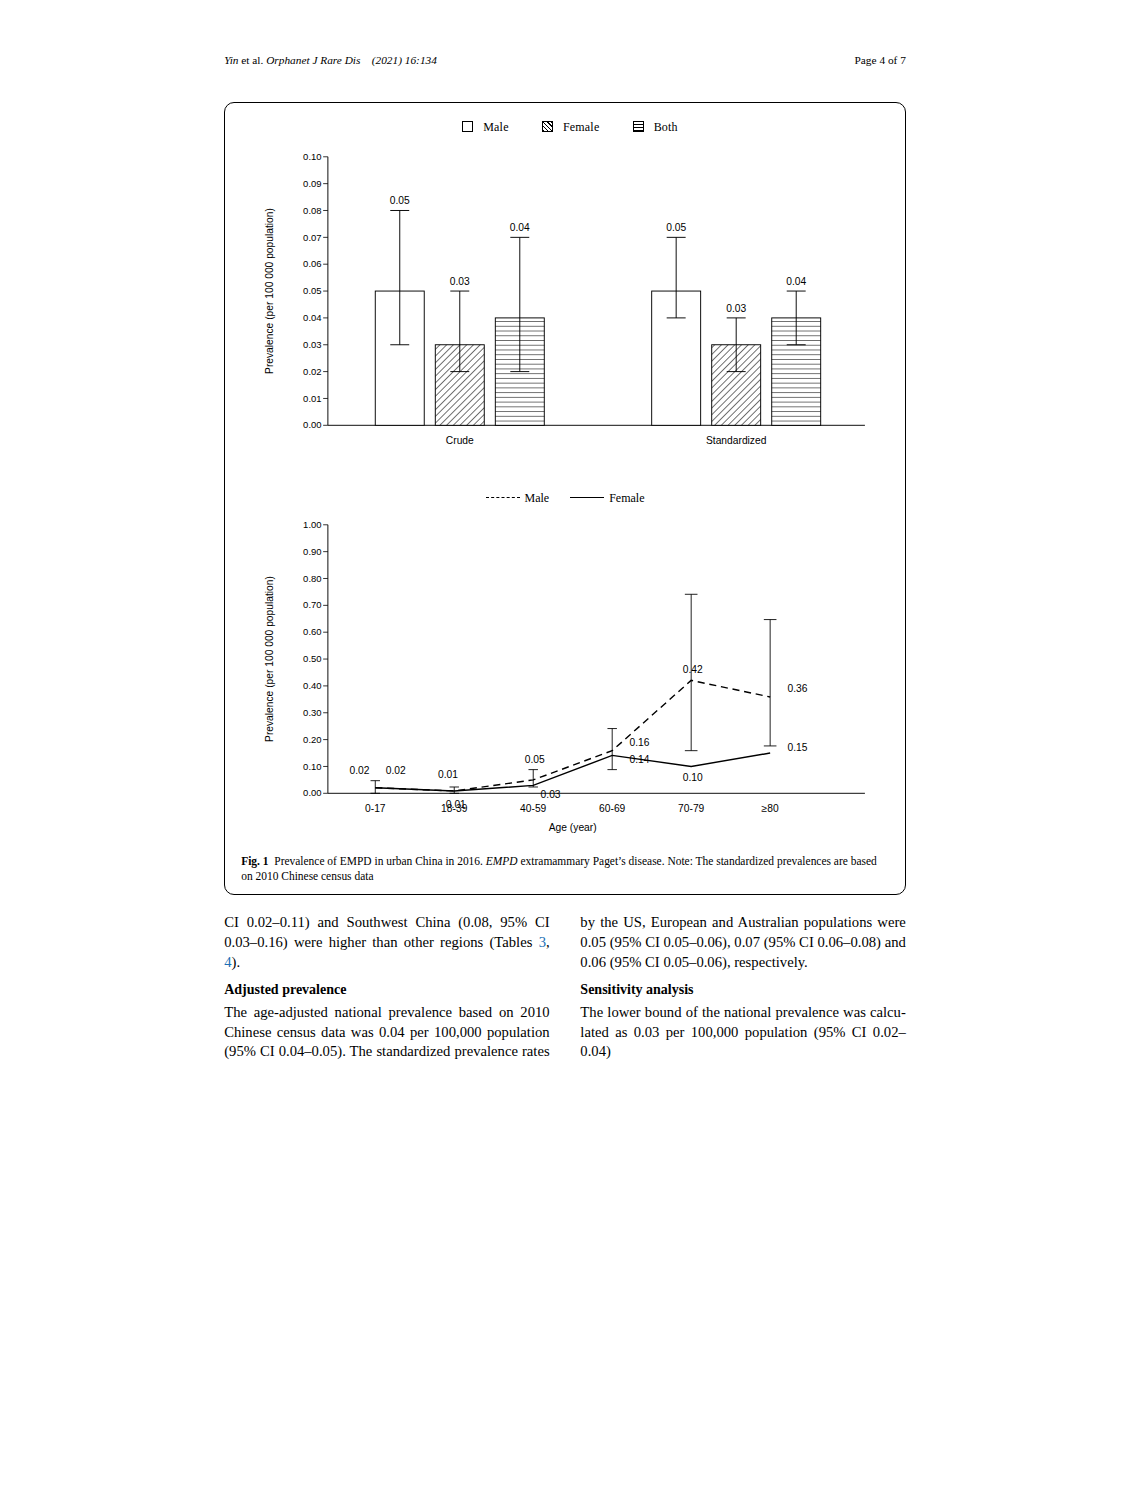Yin et al. Orphanet J Rare Dis (2021) 16:134
Page 4 of 7
Male Female Both
0.10 0.09 0.08 0.07 0.06 0.05 0.04 0.03 0.02 0.01 0.00 Prevalence (per 100 000 population) 0.05 0.03 0.04 0.05 0.03 0.04 Crude Standardized
Male Female
1.00 0.90 0.80 0.70 0.60 0.50 0.40 0.30 0.20 0.10 0.00 Prevalence (per 100 000 population) 0.02 0.02 0.01 0.01 0.05 0.03 0.16 0.14 0.42 0.10 0.36 0.15 0-17 18-39 40-59 60-69 70-79 ≥80 Age (year)
Fig. 1 Prevalence of EMPD in urban China in 2016. EMPD extramammary Paget’s disease. Note: The standardized prevalences are based on 2010 Chinese census data
CI 0.02–0.11) and Southwest China (0.08, 95% CI 0.03–0.16) were higher than other regions (Tables 3, 4).
Adjusted prevalence
The age-adjusted national prevalence based on 2010 Chinese census data was 0.04 per 100,000 population (95% CI 0.04–0.05). The standardized prevalence rates by the US, European and Australian populations were 0.05 (95% CI 0.05–0.06), 0.07 (95% CI 0.06–0.08) and 0.06 (95% CI 0.05–0.06), respectively.
Sensitivity analysis
The lower bound of the national prevalence was calculated as 0.03 per 100,000 population (95% CI 0.02–0.04)